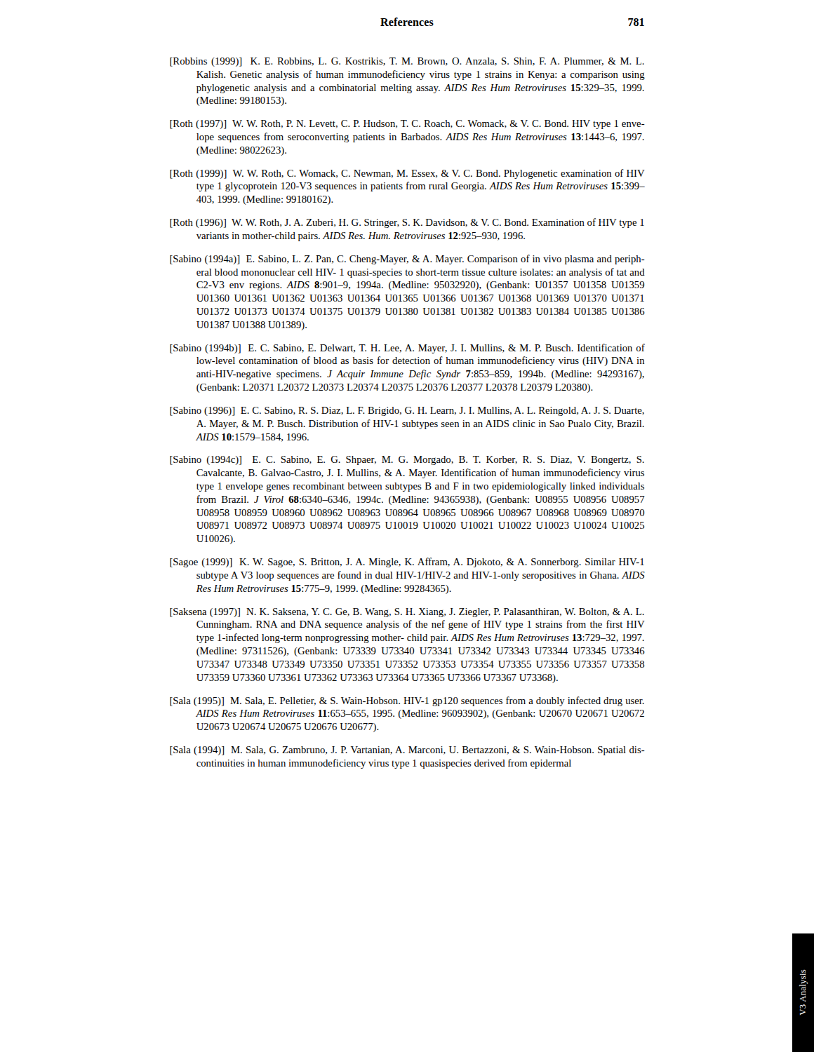References
781
[Robbins (1999)] K. E. Robbins, L. G. Kostrikis, T. M. Brown, O. Anzala, S. Shin, F. A. Plummer, & M. L. Kalish. Genetic analysis of human immunodeficiency virus type 1 strains in Kenya: a comparison using phylogenetic analysis and a combinatorial melting assay. AIDS Res Hum Retroviruses 15:329–35, 1999. (Medline: 99180153).
[Roth (1997)] W. W. Roth, P. N. Levett, C. P. Hudson, T. C. Roach, C. Womack, & V. C. Bond. HIV type 1 envelope sequences from seroconverting patients in Barbados. AIDS Res Hum Retroviruses 13:1443–6, 1997. (Medline: 98022623).
[Roth (1999)] W. W. Roth, C. Womack, C. Newman, M. Essex, & V. C. Bond. Phylogenetic examination of HIV type 1 glycoprotein 120-V3 sequences in patients from rural Georgia. AIDS Res Hum Retroviruses 15:399–403, 1999. (Medline: 99180162).
[Roth (1996)] W. W. Roth, J. A. Zuberi, H. G. Stringer, S. K. Davidson, & V. C. Bond. Examination of HIV type 1 variants in mother-child pairs. AIDS Res. Hum. Retroviruses 12:925–930, 1996.
[Sabino (1994a)] E. Sabino, L. Z. Pan, C. Cheng-Mayer, & A. Mayer. Comparison of in vivo plasma and peripheral blood mononuclear cell HIV- 1 quasi-species to short-term tissue culture isolates: an analysis of tat and C2-V3 env regions. AIDS 8:901–9, 1994a. (Medline: 95032920), (Genbank: U01357 U01358 U01359 U01360 U01361 U01362 U01363 U01364 U01365 U01366 U01367 U01368 U01369 U01370 U01371 U01372 U01373 U01374 U01375 U01379 U01380 U01381 U01382 U01383 U01384 U01385 U01386 U01387 U01388 U01389).
[Sabino (1994b)] E. C. Sabino, E. Delwart, T. H. Lee, A. Mayer, J. I. Mullins, & M. P. Busch. Identification of low-level contamination of blood as basis for detection of human immunodeficiency virus (HIV) DNA in anti-HIV-negative specimens. J Acquir Immune Defic Syndr 7:853–859, 1994b. (Medline: 94293167), (Genbank: L20371 L20372 L20373 L20374 L20375 L20376 L20377 L20378 L20379 L20380).
[Sabino (1996)] E. C. Sabino, R. S. Diaz, L. F. Brigido, G. H. Learn, J. I. Mullins, A. L. Reingold, A. J. S. Duarte, A. Mayer, & M. P. Busch. Distribution of HIV-1 subtypes seen in an AIDS clinic in Sao Pualo City, Brazil. AIDS 10:1579–1584, 1996.
[Sabino (1994c)] E. C. Sabino, E. G. Shpaer, M. G. Morgado, B. T. Korber, R. S. Diaz, V. Bongertz, S. Cavalcante, B. Galvao-Castro, J. I. Mullins, & A. Mayer. Identification of human immunodeficiency virus type 1 envelope genes recombinant between subtypes B and F in two epidemiologically linked individuals from Brazil. J Virol 68:6340–6346, 1994c. (Medline: 94365938), (Genbank: U08955 U08956 U08957 U08958 U08959 U08960 U08962 U08963 U08964 U08965 U08966 U08967 U08968 U08969 U08970 U08971 U08972 U08973 U08974 U08975 U10019 U10020 U10021 U10022 U10023 U10024 U10025 U10026).
[Sagoe (1999)] K. W. Sagoe, S. Britton, J. A. Mingle, K. Affram, A. Djokoto, & A. Sonnerborg. Similar HIV-1 subtype A V3 loop sequences are found in dual HIV-1/HIV-2 and HIV-1-only seropositives in Ghana. AIDS Res Hum Retroviruses 15:775–9, 1999. (Medline: 99284365).
[Saksena (1997)] N. K. Saksena, Y. C. Ge, B. Wang, S. H. Xiang, J. Ziegler, P. Palasanthiran, W. Bolton, & A. L. Cunningham. RNA and DNA sequence analysis of the nef gene of HIV type 1 strains from the first HIV type 1-infected long-term nonprogressing mother- child pair. AIDS Res Hum Retroviruses 13:729–32, 1997. (Medline: 97311526), (Genbank: U73339 U73340 U73341 U73342 U73343 U73344 U73345 U73346 U73347 U73348 U73349 U73350 U73351 U73352 U73353 U73354 U73355 U73356 U73357 U73358 U73359 U73360 U73361 U73362 U73363 U73364 U73365 U73366 U73367 U73368).
[Sala (1995)] M. Sala, E. Pelletier, & S. Wain-Hobson. HIV-1 gp120 sequences from a doubly infected drug user. AIDS Res Hum Retroviruses 11:653–655, 1995. (Medline: 96093902), (Genbank: U20670 U20671 U20672 U20673 U20674 U20675 U20676 U20677).
[Sala (1994)] M. Sala, G. Zambruno, J. P. Vartanian, A. Marconi, U. Bertazzoni, & S. Wain-Hobson. Spatial discontinuities in human immunodeficiency virus type 1 quasispecies derived from epidermal
V3 Analysis